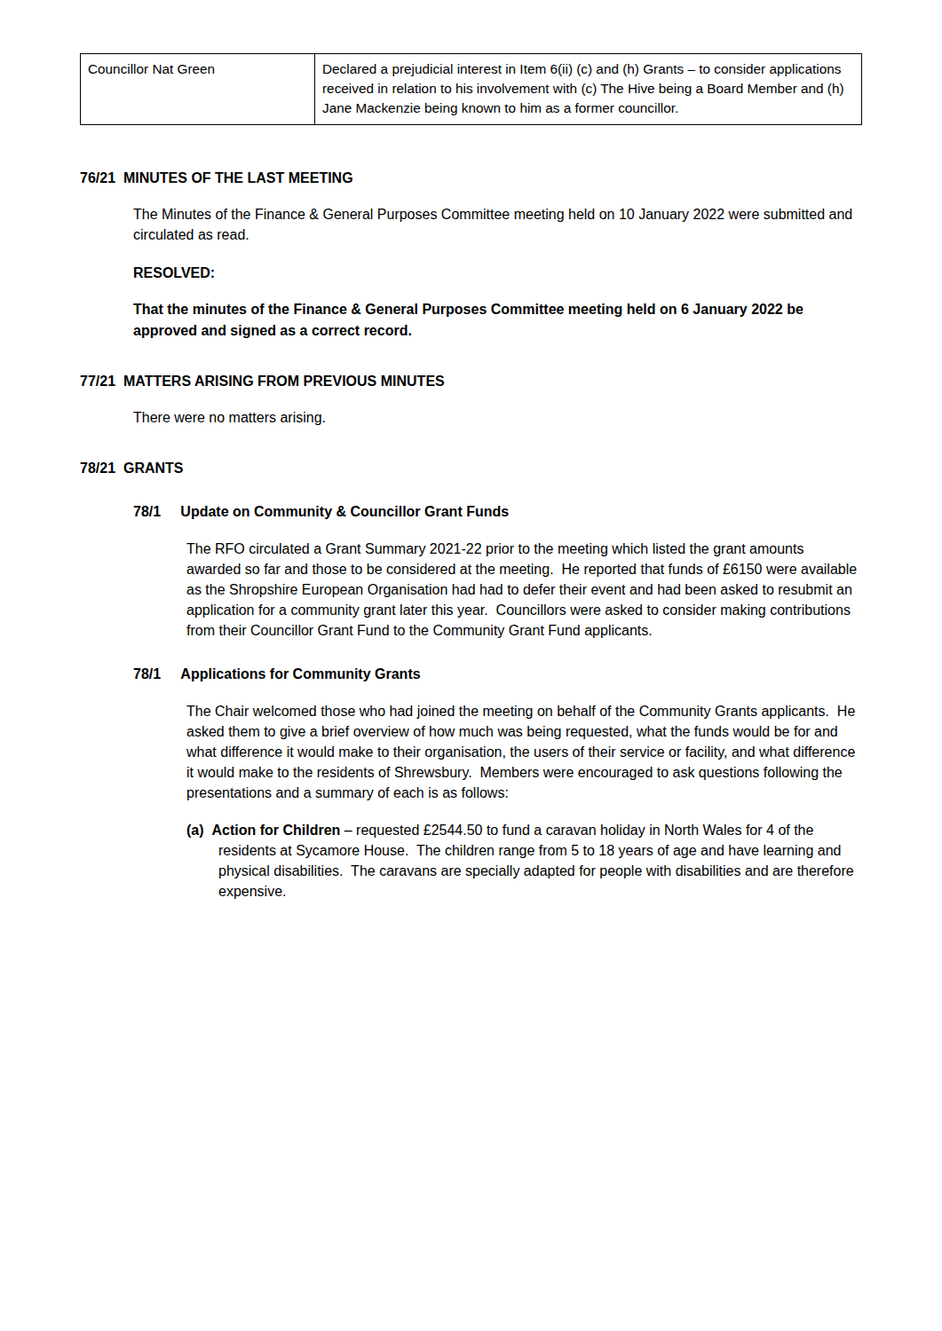| Councillor Nat Green | Declared a prejudicial interest in Item 6(ii) (c) and (h) Grants – to consider applications received in relation to his involvement with (c) The Hive being a Board Member and (h) Jane Mackenzie being known to him as a former councillor. |
76/21 MINUTES OF THE LAST MEETING
The Minutes of the Finance & General Purposes Committee meeting held on 10 January 2022 were submitted and circulated as read.
RESOLVED:
That the minutes of the Finance & General Purposes Committee meeting held on 6 January 2022 be approved and signed as a correct record.
77/21 MATTERS ARISING FROM PREVIOUS MINUTES
There were no matters arising.
78/21 GRANTS
78/1 Update on Community & Councillor Grant Funds
The RFO circulated a Grant Summary 2021-22 prior to the meeting which listed the grant amounts awarded so far and those to be considered at the meeting. He reported that funds of £6150 were available as the Shropshire European Organisation had had to defer their event and had been asked to resubmit an application for a community grant later this year. Councillors were asked to consider making contributions from their Councillor Grant Fund to the Community Grant Fund applicants.
78/1 Applications for Community Grants
The Chair welcomed those who had joined the meeting on behalf of the Community Grants applicants. He asked them to give a brief overview of how much was being requested, what the funds would be for and what difference it would make to their organisation, the users of their service or facility, and what difference it would make to the residents of Shrewsbury. Members were encouraged to ask questions following the presentations and a summary of each is as follows:
(a) Action for Children – requested £2544.50 to fund a caravan holiday in North Wales for 4 of the residents at Sycamore House. The children range from 5 to 18 years of age and have learning and physical disabilities. The caravans are specially adapted for people with disabilities and are therefore expensive.